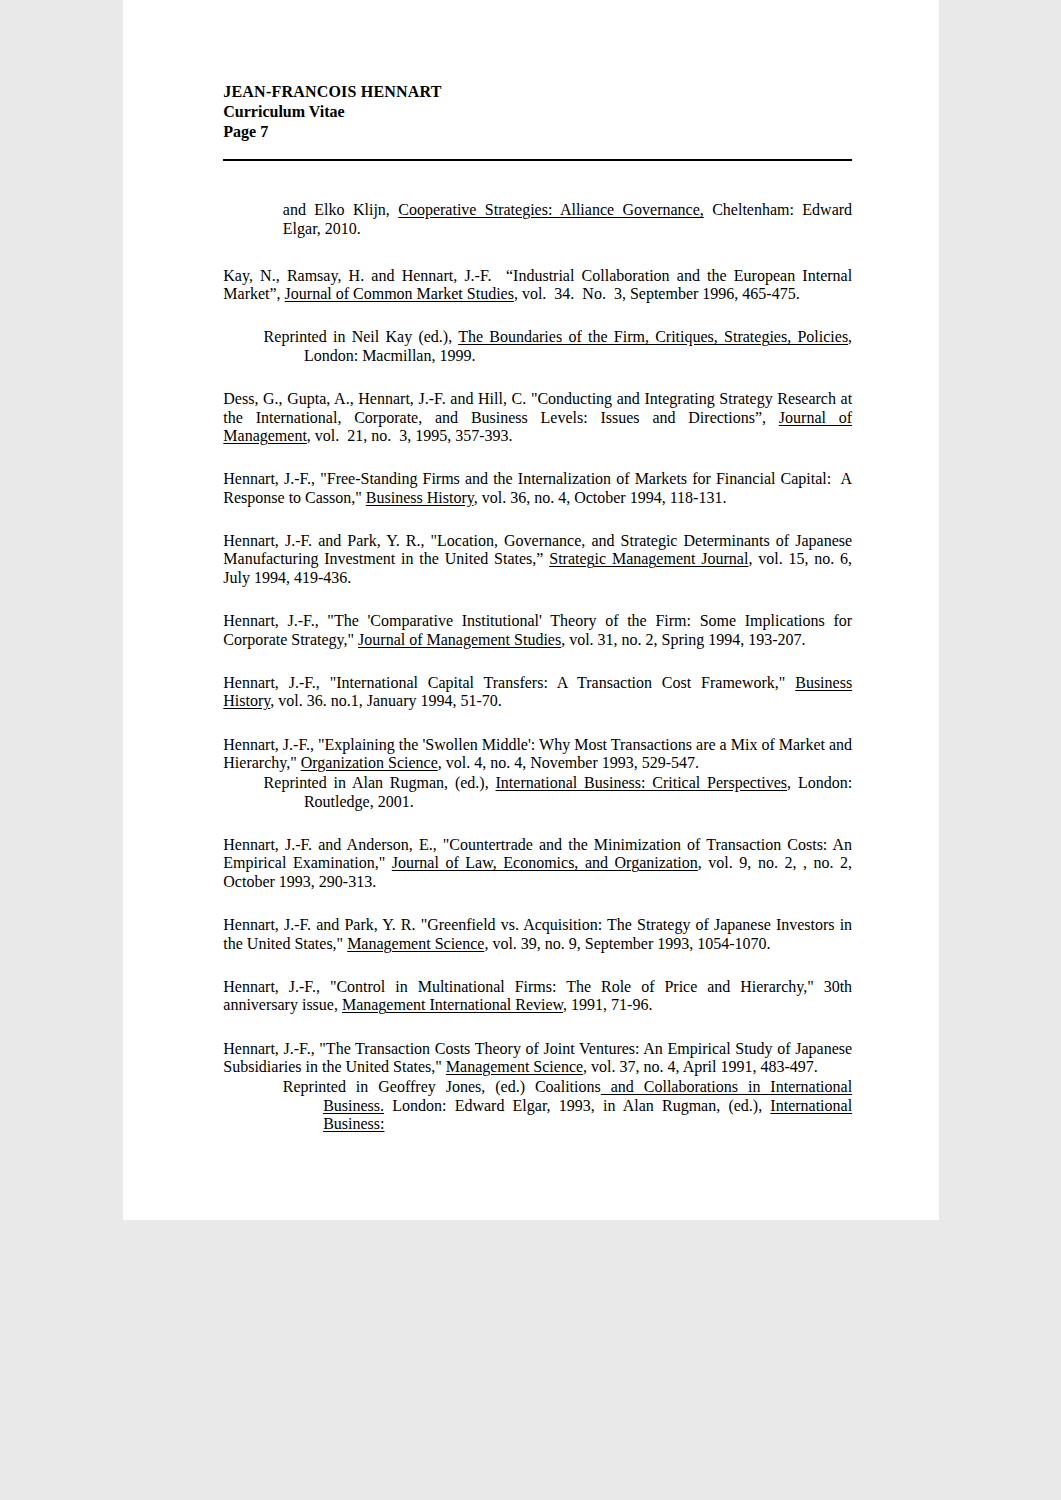JEAN-FRANCOIS HENNART
Curriculum Vitae
Page 7
and Elko Klijn, Cooperative Strategies: Alliance Governance, Cheltenham: Edward Elgar, 2010.
Kay, N., Ramsay, H. and Hennart, J.-F. “Industrial Collaboration and the European Internal Market”, Journal of Common Market Studies, vol. 34. No. 3, September 1996, 465-475.
Reprinted in Neil Kay (ed.), The Boundaries of the Firm, Critiques, Strategies, Policies, London: Macmillan, 1999.
Dess, G., Gupta, A., Hennart, J.-F. and Hill, C. "Conducting and Integrating Strategy Research at the International, Corporate, and Business Levels: Issues and Directions”, Journal of Management, vol. 21, no. 3, 1995, 357-393.
Hennart, J.-F., "Free-Standing Firms and the Internalization of Markets for Financial Capital: A Response to Casson," Business History, vol. 36, no. 4, October 1994, 118-131.
Hennart, J.-F. and Park, Y. R., "Location, Governance, and Strategic Determinants of Japanese Manufacturing Investment in the United States,” Strategic Management Journal, vol. 15, no. 6, July 1994, 419-436.
Hennart, J.-F., "The 'Comparative Institutional' Theory of the Firm: Some Implications for Corporate Strategy," Journal of Management Studies, vol. 31, no. 2, Spring 1994, 193-207.
Hennart, J.-F., "International Capital Transfers: A Transaction Cost Framework," Business History, vol. 36. no.1, January 1994, 51-70.
Hennart, J.-F., "Explaining the 'Swollen Middle': Why Most Transactions are a Mix of Market and Hierarchy," Organization Science, vol. 4, no. 4, November 1993, 529-547.
Reprinted in Alan Rugman, (ed.), International Business: Critical Perspectives, London: Routledge, 2001.
Hennart, J.-F. and Anderson, E., "Countertrade and the Minimization of Transaction Costs: An Empirical Examination," Journal of Law, Economics, and Organization, vol. 9, no. 2, , no. 2, October 1993, 290-313.
Hennart, J.-F. and Park, Y. R. "Greenfield vs. Acquisition: The Strategy of Japanese Investors in the United States," Management Science, vol. 39, no. 9, September 1993, 1054-1070.
Hennart, J.-F., "Control in Multinational Firms: The Role of Price and Hierarchy," 30th anniversary issue, Management International Review, 1991, 71-96.
Hennart, J.-F., "The Transaction Costs Theory of Joint Ventures: An Empirical Study of Japanese Subsidiaries in the United States," Management Science, vol. 37, no. 4, April 1991, 483-497.
Reprinted in Geoffrey Jones, (ed.) Coalitions and Collaborations in International Business. London: Edward Elgar, 1993, in Alan Rugman, (ed.), International Business: